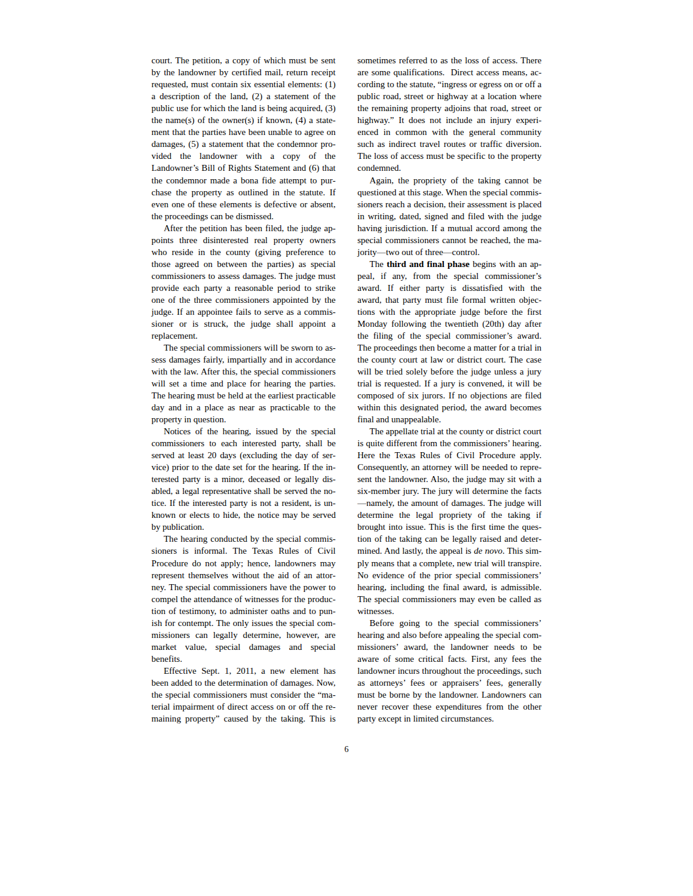court. The petition, a copy of which must be sent by the landowner by certified mail, return receipt requested, must contain six essential elements: (1) a description of the land, (2) a statement of the public use for which the land is being acquired, (3) the name(s) of the owner(s) if known, (4) a statement that the parties have been unable to agree on damages, (5) a statement that the condemnor provided the landowner with a copy of the Landowner’s Bill of Rights Statement and (6) that the condemnor made a bona fide attempt to purchase the property as outlined in the statute. If even one of these elements is defective or absent, the proceedings can be dismissed.
After the petition has been filed, the judge appoints three disinterested real property owners who reside in the county (giving preference to those agreed on between the parties) as special commissioners to assess damages. The judge must provide each party a reasonable period to strike one of the three commissioners appointed by the judge. If an appointee fails to serve as a commissioner or is struck, the judge shall appoint a replacement.
The special commissioners will be sworn to assess damages fairly, impartially and in accordance with the law. After this, the special commissioners will set a time and place for hearing the parties. The hearing must be held at the earliest practicable day and in a place as near as practicable to the property in question.
Notices of the hearing, issued by the special commissioners to each interested party, shall be served at least 20 days (excluding the day of service) prior to the date set for the hearing. If the interested party is a minor, deceased or legally disabled, a legal representative shall be served the notice. If the interested party is not a resident, is unknown or elects to hide, the notice may be served by publication.
The hearing conducted by the special commissioners is informal. The Texas Rules of Civil Procedure do not apply; hence, landowners may represent themselves without the aid of an attorney. The special commissioners have the power to compel the attendance of witnesses for the production of testimony, to administer oaths and to punish for contempt. The only issues the special commissioners can legally determine, however, are market value, special damages and special benefits.
Effective Sept. 1, 2011, a new element has been added to the determination of damages. Now, the special commissioners must consider the “material impairment of direct access on or off the remaining property” caused by the taking. This is sometimes referred to as the loss of access. There are some qualifications. Direct access means, according to the statute, “ingress or egress on or off a public road, street or highway at a location where the remaining property adjoins that road, street or highway.” It does not include an injury experienced in common with the general community such as indirect travel routes or traffic diversion. The loss of access must be specific to the property condemned.
Again, the propriety of the taking cannot be questioned at this stage. When the special commissioners reach a decision, their assessment is placed in writing, dated, signed and filed with the judge having jurisdiction. If a mutual accord among the special commissioners cannot be reached, the majority—two out of three—control.
The third and final phase begins with an appeal, if any, from the special commissioner’s award. If either party is dissatisfied with the award, that party must file formal written objections with the appropriate judge before the first Monday following the twentieth (20th) day after the filing of the special commissioner’s award. The proceedings then become a matter for a trial in the county court at law or district court. The case will be tried solely before the judge unless a jury trial is requested. If a jury is convened, it will be composed of six jurors. If no objections are filed within this designated period, the award becomes final and unappealable.
The appellate trial at the county or district court is quite different from the commissioners’ hearing. Here the Texas Rules of Civil Procedure apply. Consequently, an attorney will be needed to represent the landowner. Also, the judge may sit with a six-member jury. The jury will determine the facts—namely, the amount of damages. The judge will determine the legal propriety of the taking if brought into issue. This is the first time the question of the taking can be legally raised and determined. And lastly, the appeal is de novo. This simply means that a complete, new trial will transpire. No evidence of the prior special commissioners’ hearing, including the final award, is admissible. The special commissioners may even be called as witnesses.
Before going to the special commissioners’ hearing and also before appealing the special commissioners’ award, the landowner needs to be aware of some critical facts. First, any fees the landowner incurs throughout the proceedings, such as attorneys’ fees or appraisers’ fees, generally must be borne by the landowner. Landowners can never recover these expenditures from the other party except in limited circumstances.
6